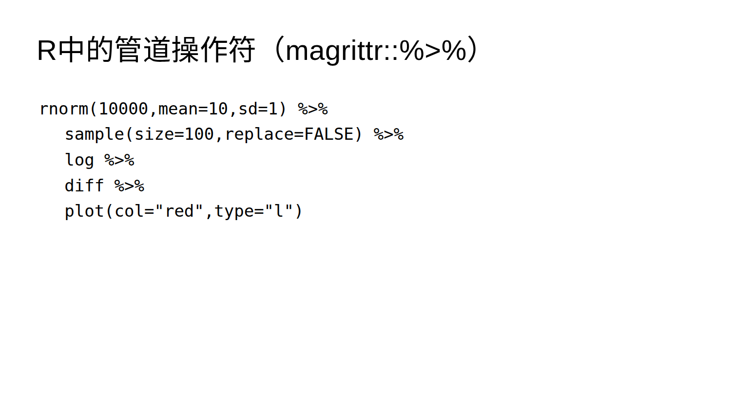R中的管道操作符（magrittr::%>%）
rnorm(10000,mean=10,sd=1) %>%
sample(size=100,replace=FALSE) %>% log %>% diff %>% plot(col="red",type="l")